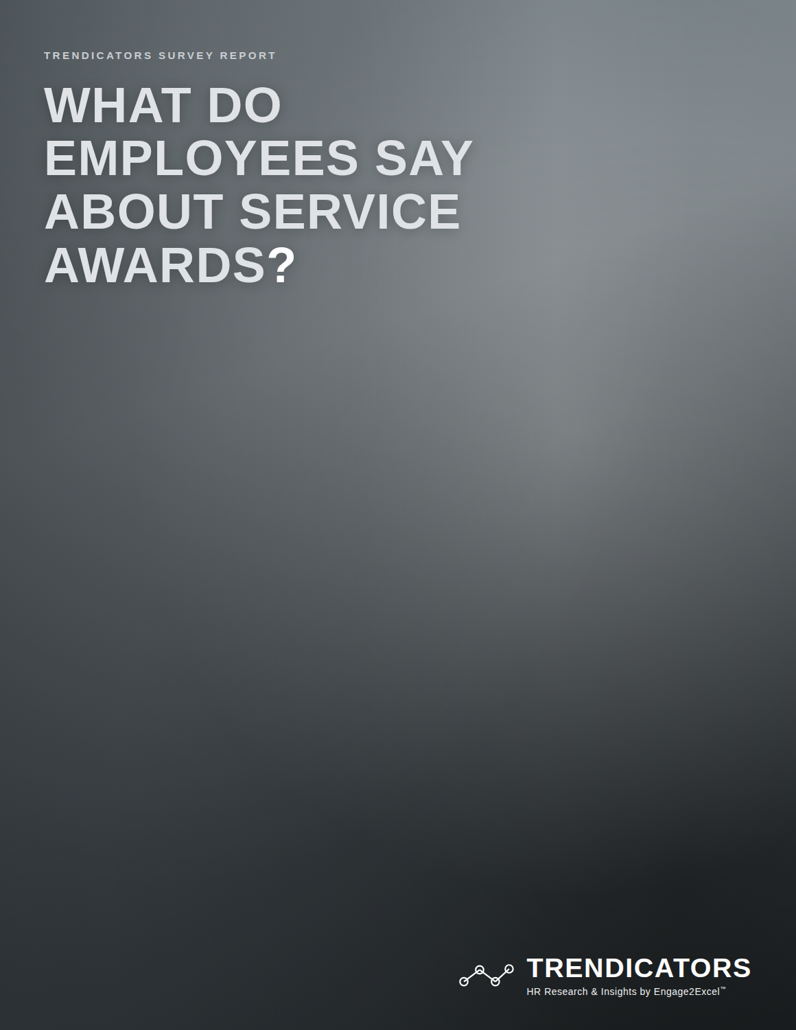Trendicators Survey Report
What Do Employees Say About Service Awards?
Trendicators
HR Research & Insights by Engage2Excel™